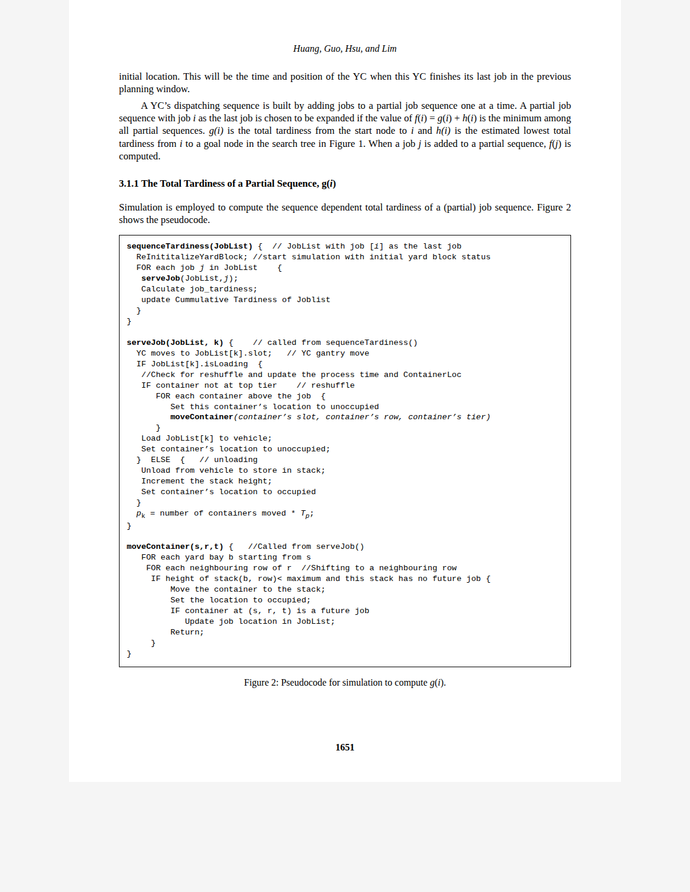Huang, Guo, Hsu, and Lim
initial location. This will be the time and position of the YC when this YC finishes its last job in the previous planning window.
A YC’s dispatching sequence is built by adding jobs to a partial job sequence one at a time. A partial job sequence with job i as the last job is chosen to be expanded if the value of f(i) = g(i) + h(i) is the minimum among all partial sequences. g(i) is the total tardiness from the start node to i and h(i) is the estimated lowest total tardiness from i to a goal node in the search tree in Figure 1. When a job j is added to a partial sequence, f(j) is computed.
3.1.1 The Total Tardiness of a Partial Sequence, g(i)
Simulation is employed to compute the sequence dependent total tardiness of a (partial) job sequence. Figure 2 shows the pseudocode.
sequenceTardiness(JobList) { // JobList with job [i] as the last job ReInititalizeYardBlock; //start simulation with initial yard block status FOR each job j in JobList { serveJob(JobList,j); Calculate job_tardiness; update Cummulative Tardiness of Joblist } } serveJob(JobList, k) { // called from sequenceTardiness() YC moves to JobList[k].slot; // YC gantry move IF JobList[k].isLoading { //Check for reshuffle and update the process time and ContainerLoc IF container not at top tier // reshuffle FOR each container above the job { Set this container’s location to unoccupied moveContainer(container’s slot, container’s row, container’s tier) } Load JobList[k] to vehicle; Set container’s location to unoccupied; } ELSE { // unloading Unload from vehicle to store in stack; Increment the stack height; Set container’s location to occupied } pk = number of containers moved * Tp; } moveContainer(s,r,t) { //Called from serveJob() FOR each yard bay b starting from s FOR each neighbouring row of r //Shifting to a neighbouring row IF height of stack(b, row)< maximum and this stack has no future job { Move the container to the stack; Set the location to occupied; IF container at (s, r, t) is a future job Update job location in JobList; Return; } }
Figure 2: Pseudocode for simulation to compute g(i).
1651